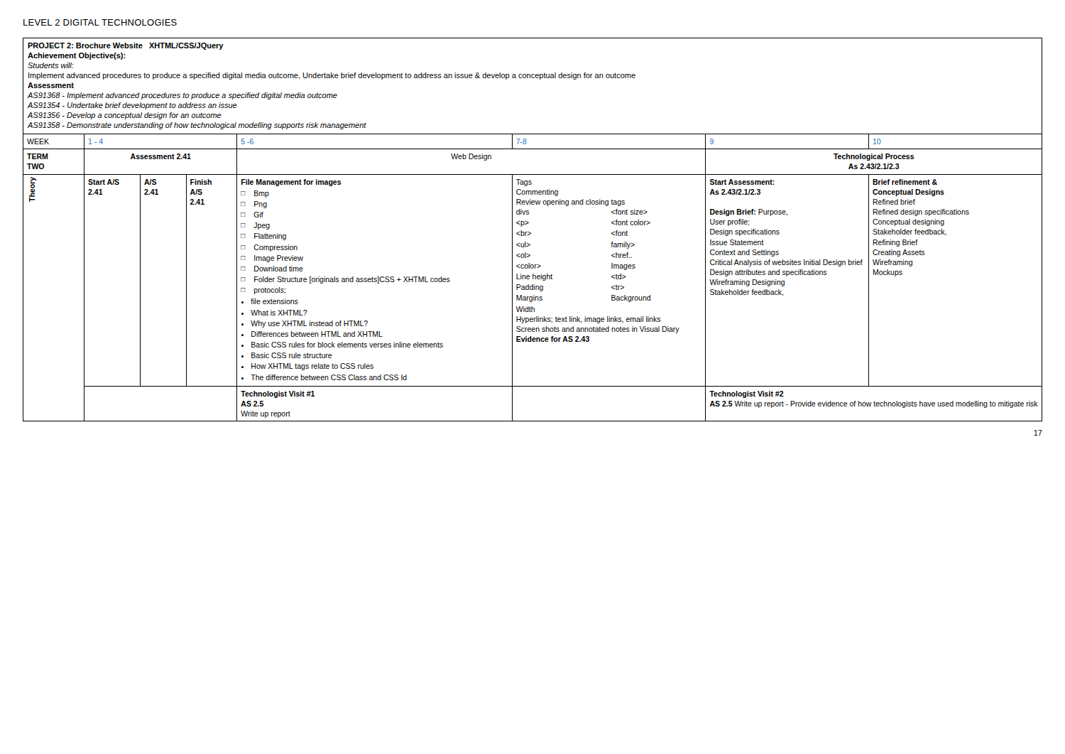Level 2 Digital Technologies
PROJECT 2: Brochure Website XHTML/CSS/JQuery
Achievement Objective(s):
Students will:
Implement advanced procedures to produce a specified digital media outcome, Undertake brief development to address an issue & develop a conceptual design for an outcome
Assessment
AS91368 - Implement advanced procedures to produce a specified digital media outcome
AS91354 - Undertake brief development to address an issue
AS91356 - Develop a conceptual design for an outcome
AS91358 - Demonstrate understanding of how technological modelling supports risk management
| WEEK | 1 - 4 | 5 -6 | 7-8 | 9 | 10 |
| TERM TWO | Assessment 2.41 | Web Design | Technological Process As 2.43/2.1/2.3 |
| Theory | Start A/S 2.41 | A/S 2.41 | Finish A/S 2.41 | File Management for images Bmp Png Gif Jpeg Flattening Compression Image Preview Download time Folder Structure [originals and assets]CSS + XHTML codes protocols; file extensions What is XHTML? Why use XHTML instead of HTML? Differences between HTML and XHTML Basic CSS rules for block elements verses inline elements Basic CSS rule structure How XHTML tags relate to CSS rules The difference between CSS Class and CSS Id | Tags Commenting Review opening and closing tags divs <font size> <p> <font color> <br> <font <ul> family> <ol> <href.. <color> Images Line height <td> Padding <tr> Margins Background Width Hyperlinks; text link, image links, email links Screen shots and annotated notes in Visual Diary Evidence for AS 2.43 | Start Assessment: As 2.43/2.1/2.3 Design Brief: Purpose, User profile; Design specifications Issue Statement Context and Settings Critical Analysis of websites Initial Design brief Design attributes and specifications Wireframing Designing Stakeholder feedback, | Brief refinement & Conceptual Designs Refined brief Refined design specifications Conceptual designing Stakeholder feedback, Refining Brief Creating Assets Wireframing Mockups |
| | Technologist Visit #1 AS 2.5 Write up report | | Technologist Visit #2 AS 2.5 Write up report - Provide evidence of how technologists have used modelling to mitigate risk |
17